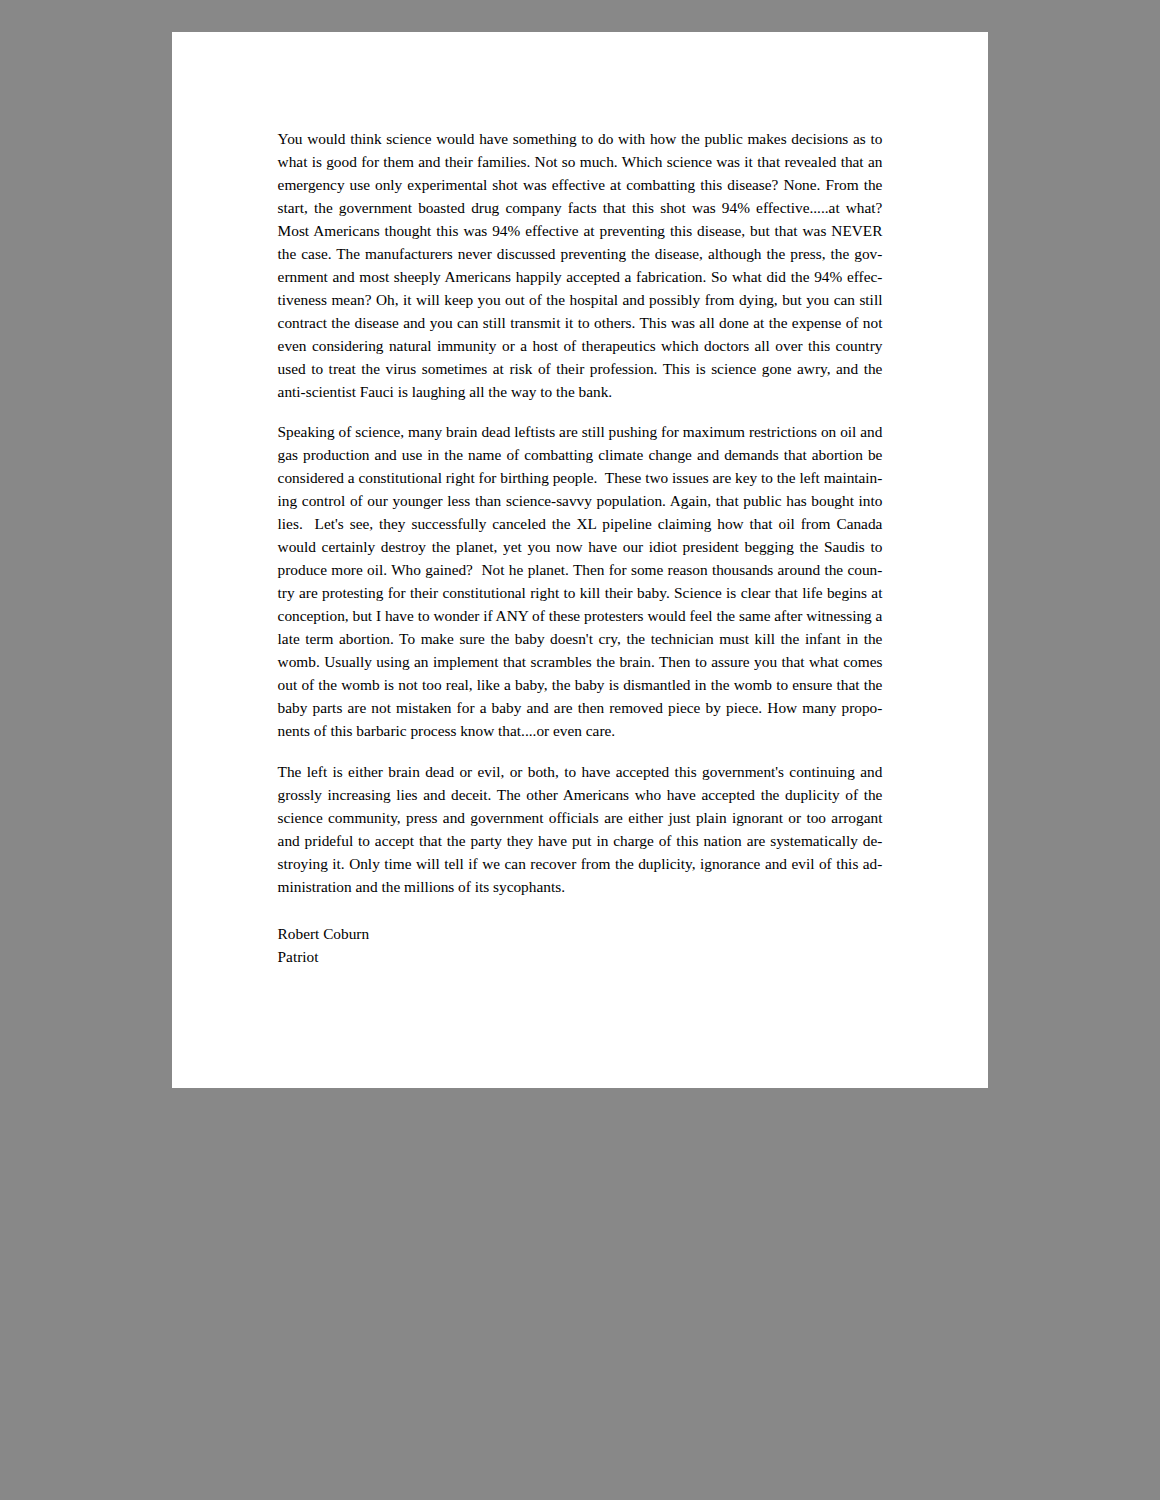You would think science would have something to do with how the public makes decisions as to what is good for them and their families. Not so much. Which science was it that revealed that an emergency use only experimental shot was effective at combatting this disease? None. From the start, the government boasted drug company facts that this shot was 94% effective.....at what? Most Americans thought this was 94% effective at preventing this disease, but that was NEVER the case. The manufacturers never discussed preventing the disease, although the press, the government and most sheeply Americans happily accepted a fabrication. So what did the 94% effectiveness mean? Oh, it will keep you out of the hospital and possibly from dying, but you can still contract the disease and you can still transmit it to others. This was all done at the expense of not even considering natural immunity or a host of therapeutics which doctors all over this country used to treat the virus sometimes at risk of their profession. This is science gone awry, and the anti-scientist Fauci is laughing all the way to the bank.
Speaking of science, many brain dead leftists are still pushing for maximum restrictions on oil and gas production and use in the name of combatting climate change and demands that abortion be considered a constitutional right for birthing people. These two issues are key to the left maintaining control of our younger less than science-savvy population. Again, that public has bought into lies. Let's see, they successfully canceled the XL pipeline claiming how that oil from Canada would certainly destroy the planet, yet you now have our idiot president begging the Saudis to produce more oil. Who gained? Not he planet. Then for some reason thousands around the country are protesting for their constitutional right to kill their baby. Science is clear that life begins at conception, but I have to wonder if ANY of these protesters would feel the same after witnessing a late term abortion. To make sure the baby doesn't cry, the technician must kill the infant in the womb. Usually using an implement that scrambles the brain. Then to assure you that what comes out of the womb is not too real, like a baby, the baby is dismantled in the womb to ensure that the baby parts are not mistaken for a baby and are then removed piece by piece. How many proponents of this barbaric process know that....or even care.
The left is either brain dead or evil, or both, to have accepted this government's continuing and grossly increasing lies and deceit. The other Americans who have accepted the duplicity of the science community, press and government officials are either just plain ignorant or too arrogant and prideful to accept that the party they have put in charge of this nation are systematically destroying it. Only time will tell if we can recover from the duplicity, ignorance and evil of this administration and the millions of its sycophants.
Robert Coburn Patriot